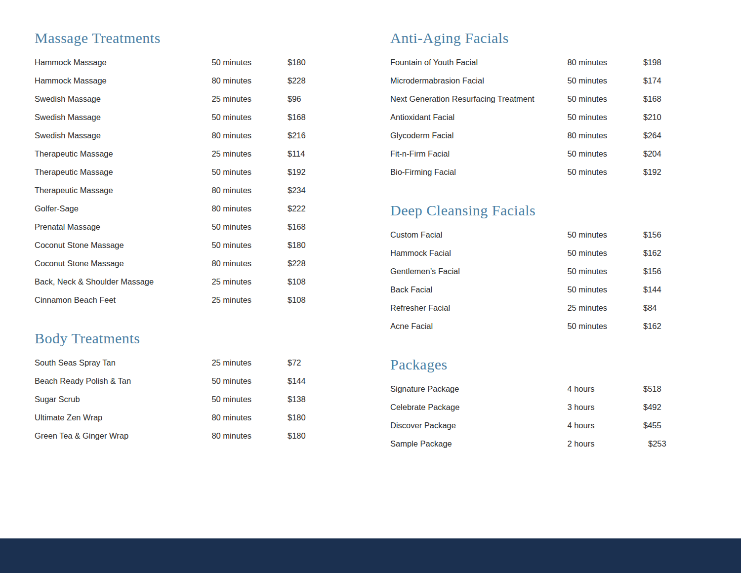Massage Treatments
| Hammock Massage | 50 minutes | $180 |
| Hammock Massage | 80 minutes | $228 |
| Swedish Massage | 25 minutes | $96 |
| Swedish Massage | 50 minutes | $168 |
| Swedish Massage | 80 minutes | $216 |
| Therapeutic Massage | 25 minutes | $114 |
| Therapeutic Massage | 50 minutes | $192 |
| Therapeutic Massage | 80 minutes | $234 |
| Golfer-Sage | 80 minutes | $222 |
| Prenatal Massage | 50 minutes | $168 |
| Coconut Stone Massage | 50 minutes | $180 |
| Coconut Stone Massage | 80 minutes | $228 |
| Back, Neck & Shoulder Massage | 25 minutes | $108 |
| Cinnamon Beach Feet | 25 minutes | $108 |
Body Treatments
| South Seas Spray Tan | 25 minutes | $72 |
| Beach Ready Polish & Tan | 50 minutes | $144 |
| Sugar Scrub | 50 minutes | $138 |
| Ultimate Zen Wrap | 80 minutes | $180 |
| Green Tea & Ginger Wrap | 80 minutes | $180 |
Anti-Aging Facials
| Fountain of Youth Facial | 80 minutes | $198 |
| Microdermabrasion Facial | 50 minutes | $174 |
| Next Generation Resurfacing Treatment | 50 minutes | $168 |
| Antioxidant Facial | 50 minutes | $210 |
| Glycoderm Facial | 80 minutes | $264 |
| Fit-n-Firm Facial | 50 minutes | $204 |
| Bio-Firming Facial | 50 minutes | $192 |
Deep Cleansing Facials
| Custom Facial | 50 minutes | $156 |
| Hammock Facial | 50 minutes | $162 |
| Gentlemen’s Facial | 50 minutes | $156 |
| Back Facial | 50 minutes | $144 |
| Refresher Facial | 25 minutes | $84 |
| Acne Facial | 50 minutes | $162 |
Packages
| Signature Package | 4 hours | $518 |
| Celebrate Package | 3 hours | $492 |
| Discover Package | 4 hours | $455 |
| Sample Package | 2 hours | $253 |